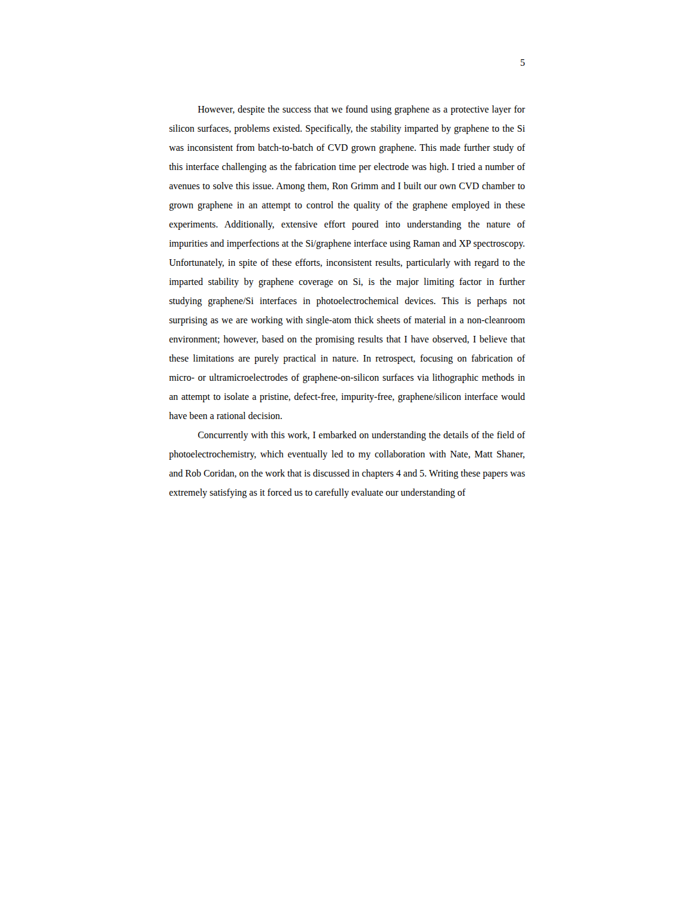5
However, despite the success that we found using graphene as a protective layer for silicon surfaces, problems existed. Specifically, the stability imparted by graphene to the Si was inconsistent from batch-to-batch of CVD grown graphene. This made further study of this interface challenging as the fabrication time per electrode was high. I tried a number of avenues to solve this issue. Among them, Ron Grimm and I built our own CVD chamber to grown graphene in an attempt to control the quality of the graphene employed in these experiments. Additionally, extensive effort poured into understanding the nature of impurities and imperfections at the Si/graphene interface using Raman and XP spectroscopy. Unfortunately, in spite of these efforts, inconsistent results, particularly with regard to the imparted stability by graphene coverage on Si, is the major limiting factor in further studying graphene/Si interfaces in photoelectrochemical devices. This is perhaps not surprising as we are working with single-atom thick sheets of material in a non-cleanroom environment; however, based on the promising results that I have observed, I believe that these limitations are purely practical in nature. In retrospect, focusing on fabrication of micro- or ultramicroelectrodes of graphene-on-silicon surfaces via lithographic methods in an attempt to isolate a pristine, defect-free, impurity-free, graphene/silicon interface would have been a rational decision.
Concurrently with this work, I embarked on understanding the details of the field of photoelectrochemistry, which eventually led to my collaboration with Nate, Matt Shaner, and Rob Coridan, on the work that is discussed in chapters 4 and 5. Writing these papers was extremely satisfying as it forced us to carefully evaluate our understanding of